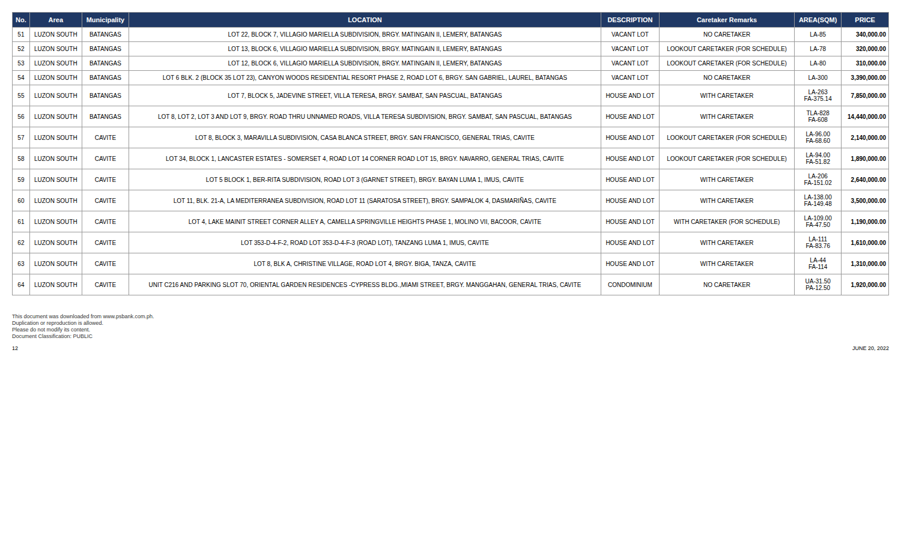| No. | Area | Municipality | LOCATION | DESCRIPTION | Caretaker Remarks | AREA(SQM) | PRICE |
| --- | --- | --- | --- | --- | --- | --- | --- |
| 51 | LUZON SOUTH | BATANGAS | LOT 22, BLOCK 7, VILLAGIO MARIELLA SUBDIVISION, BRGY. MATINGAIN II, LEMERY, BATANGAS | VACANT LOT | NO CARETAKER | LA-85 | 340,000.00 |
| 52 | LUZON SOUTH | BATANGAS | LOT 13, BLOCK 6, VILLAGIO MARIELLA SUBDIVISION, BRGY. MATINGAIN II, LEMERY, BATANGAS | VACANT LOT | LOOKOUT CARETAKER (FOR SCHEDULE) | LA-78 | 320,000.00 |
| 53 | LUZON SOUTH | BATANGAS | LOT 12, BLOCK 6, VILLAGIO MARIELLA SUBDIVISION, BRGY. MATINGAIN II, LEMERY, BATANGAS | VACANT LOT | LOOKOUT CARETAKER (FOR SCHEDULE) | LA-80 | 310,000.00 |
| 54 | LUZON SOUTH | BATANGAS | LOT 6 BLK. 2 (BLOCK 35 LOT 23), CANYON WOODS RESIDENTIAL RESORT PHASE 2, ROAD LOT 6, BRGY. SAN GABRIEL, LAUREL, BATANGAS | VACANT LOT | NO CARETAKER | LA-300 | 3,390,000.00 |
| 55 | LUZON SOUTH | BATANGAS | LOT 7, BLOCK 5, JADEVINE STREET, VILLA TERESA, BRGY. SAMBAT, SAN PASCUAL, BATANGAS | HOUSE AND LOT | WITH CARETAKER | LA-263 FA-375.14 | 7,850,000.00 |
| 56 | LUZON SOUTH | BATANGAS | LOT 8, LOT 2, LOT 3 AND LOT 9, BRGY. ROAD THRU UNNAMED ROADS, VILLA TERESA SUBDIVISION, BRGY. SAMBAT, SAN PASCUAL, BATANGAS | HOUSE AND LOT | WITH CARETAKER | TLA-828 FA-608 | 14,440,000.00 |
| 57 | LUZON SOUTH | CAVITE | LOT 8, BLOCK 3, MARAVILLA SUBDIVISION, CASA BLANCA STREET, BRGY. SAN FRANCISCO, GENERAL TRIAS, CAVITE | HOUSE AND LOT | LOOKOUT CARETAKER (FOR SCHEDULE) | LA-96.00 FA-68.60 | 2,140,000.00 |
| 58 | LUZON SOUTH | CAVITE | LOT 34, BLOCK 1, LANCASTER ESTATES - SOMERSET 4, ROAD LOT 14 CORNER ROAD LOT 15, BRGY. NAVARRO, GENERAL TRIAS, CAVITE | HOUSE AND LOT | LOOKOUT CARETAKER (FOR SCHEDULE) | LA-94.00 FA-51.82 | 1,890,000.00 |
| 59 | LUZON SOUTH | CAVITE | LOT 5 BLOCK 1, BER-RITA SUBDIVISION, ROAD LOT 3 (GARNET STREET), BRGY. BAYAN LUMA 1, IMUS, CAVITE | HOUSE AND LOT | WITH CARETAKER | LA-206 FA-151.02 | 2,640,000.00 |
| 60 | LUZON SOUTH | CAVITE | LOT 11, BLK. 21-A, LA MEDITERRANEA SUBDIVISION, ROAD LOT 11 (SARATOSA STREET), BRGY. SAMPALOK 4, DASMARIÑAS, CAVITE | HOUSE AND LOT | WITH CARETAKER | LA-138.00 FA-149.48 | 3,500,000.00 |
| 61 | LUZON SOUTH | CAVITE | LOT 4, LAKE MAINIT STREET CORNER ALLEY A, CAMELLA SPRINGVILLE HEIGHTS PHASE 1, MOLINO VII, BACOOR, CAVITE | HOUSE AND LOT | WITH CARETAKER (FOR SCHEDULE) | LA-109.00 FA-47.50 | 1,190,000.00 |
| 62 | LUZON SOUTH | CAVITE | LOT 353-D-4-F-2, ROAD LOT 353-D-4-F-3 (ROAD LOT), TANZANG LUMA 1, IMUS, CAVITE | HOUSE AND LOT | WITH CARETAKER | LA-111 FA-83.76 | 1,610,000.00 |
| 63 | LUZON SOUTH | CAVITE | LOT 8, BLK A, CHRISTINE VILLAGE, ROAD LOT 4, BRGY. BIGA, TANZA, CAVITE | HOUSE AND LOT | WITH CARETAKER | LA-44 FA-114 | 1,310,000.00 |
| 64 | LUZON SOUTH | CAVITE | UNIT C216 AND PARKING SLOT 70, ORIENTAL GARDEN RESIDENCES -CYPRESS BLDG.,MIAMI STREET, BRGY. MANGGAHAN, GENERAL TRIAS, CAVITE | CONDOMINIUM | NO CARETAKER | UA-31.50 PA-12.50 | 1,920,000.00 |
This document was downloaded from www.psbank.com.ph.
Duplication or reproduction is allowed.
Please do not modify its content.
Document Classification: PUBLIC
12 JUNE 20, 2022